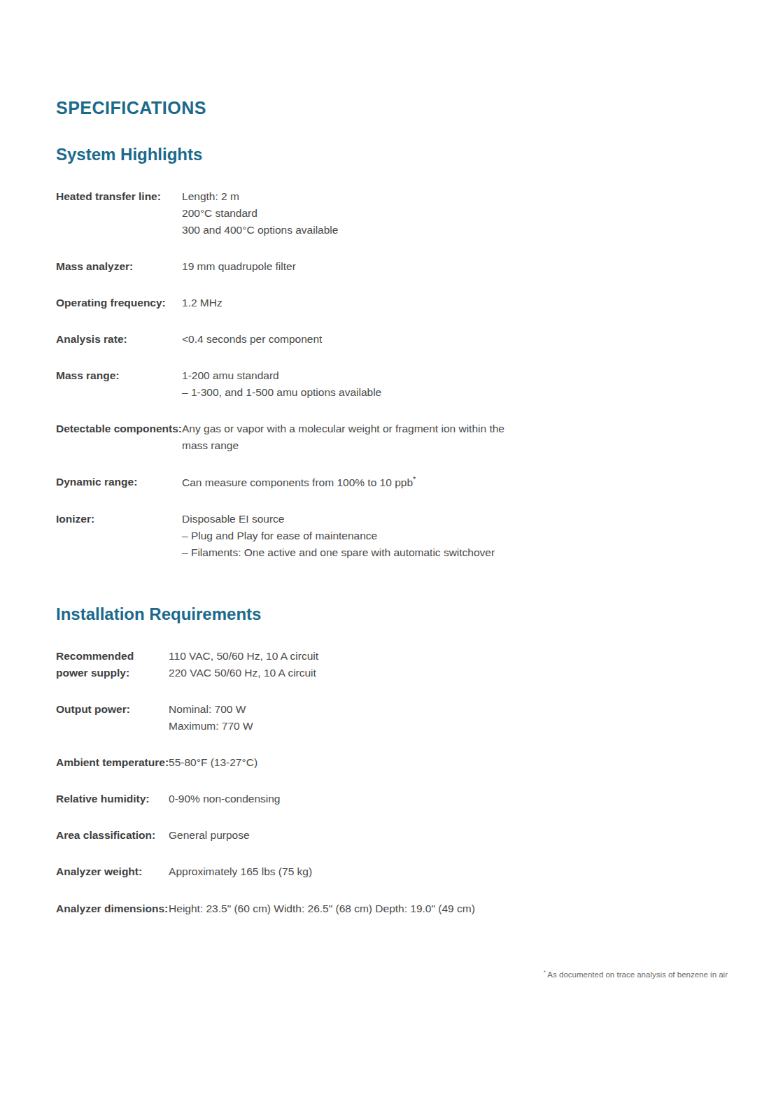SPECIFICATIONS
System Highlights
| Heated transfer line: | Length: 2 m 200°C standard 300 and 400°C options available |
| Mass analyzer: | 19 mm quadrupole filter |
| Operating frequency: | 1.2 MHz |
| Analysis rate: | <0.4 seconds per component |
| Mass range: | 1-200 amu standard – 1-300, and 1-500 amu options available |
| Detectable components: | Any gas or vapor with a molecular weight or fragment ion within the mass range |
| Dynamic range: | Can measure components from 100% to 10 ppb * |
| Ionizer: | Disposable EI source – Plug and Play for ease of maintenance – Filaments: One active and one spare with automatic switchover |
Installation Requirements
| Recommended power supply: | 110 VAC, 50/60 Hz, 10 A circuit 220 VAC 50/60 Hz, 10 A circuit |
| Output power: | Nominal: 700 W Maximum: 770 W |
| Ambient temperature: | 55-80°F (13-27°C) |
| Relative humidity: | 0-90% non-condensing |
| Area classification: | General purpose |
| Analyzer weight: | Approximately 165 lbs (75 kg) |
| Analyzer dimensions: | Height: 23.5" (60 cm) Width: 26.5" (68 cm) Depth: 19.0" (49 cm) |
* As documented on trace analysis of benzene in air